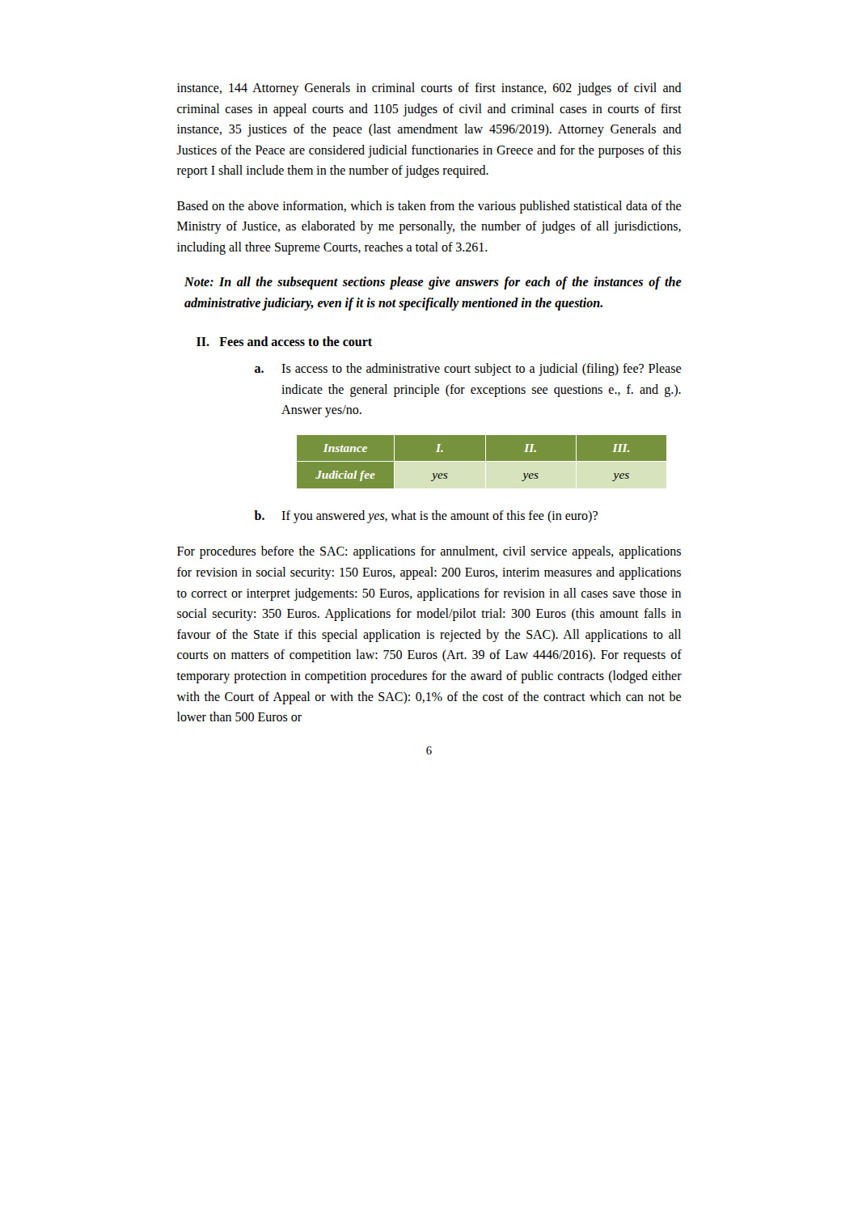instance, 144 Attorney Generals in criminal courts of first instance, 602 judges of civil and criminal cases in appeal courts and 1105 judges of civil and criminal cases in courts of first instance, 35 justices of the peace (last amendment law 4596/2019). Attorney Generals and Justices of the Peace are considered judicial functionaries in Greece and for the purposes of this report I shall include them in the number of judges required.
Based on the above information, which is taken from the various published statistical data of the Ministry of Justice, as elaborated by me personally, the number of judges of all jurisdictions, including all three Supreme Courts, reaches a total of 3.261.
Note: In all the subsequent sections please give answers for each of the instances of the administrative judiciary, even if it is not specifically mentioned in the question.
II. Fees and access to the court
Is access to the administrative court subject to a judicial (filing) fee? Please indicate the general principle (for exceptions see questions e., f. and g.). Answer yes/no.
| Instance | I. | II. | III. |
| --- | --- | --- | --- |
| Judicial fee | yes | yes | yes |
If you answered yes, what is the amount of this fee (in euro)?
For procedures before the SAC: applications for annulment, civil service appeals, applications for revision in social security: 150 Euros, appeal: 200 Euros, interim measures and applications to correct or interpret judgements: 50 Euros, applications for revision in all cases save those in social security: 350 Euros. Applications for model/pilot trial: 300 Euros (this amount falls in favour of the State if this special application is rejected by the SAC). All applications to all courts on matters of competition law: 750 Euros (Art. 39 of Law 4446/2016). For requests of temporary protection in competition procedures for the award of public contracts (lodged either with the Court of Appeal or with the SAC): 0,1% of the cost of the contract which can not be lower than 500 Euros or
6